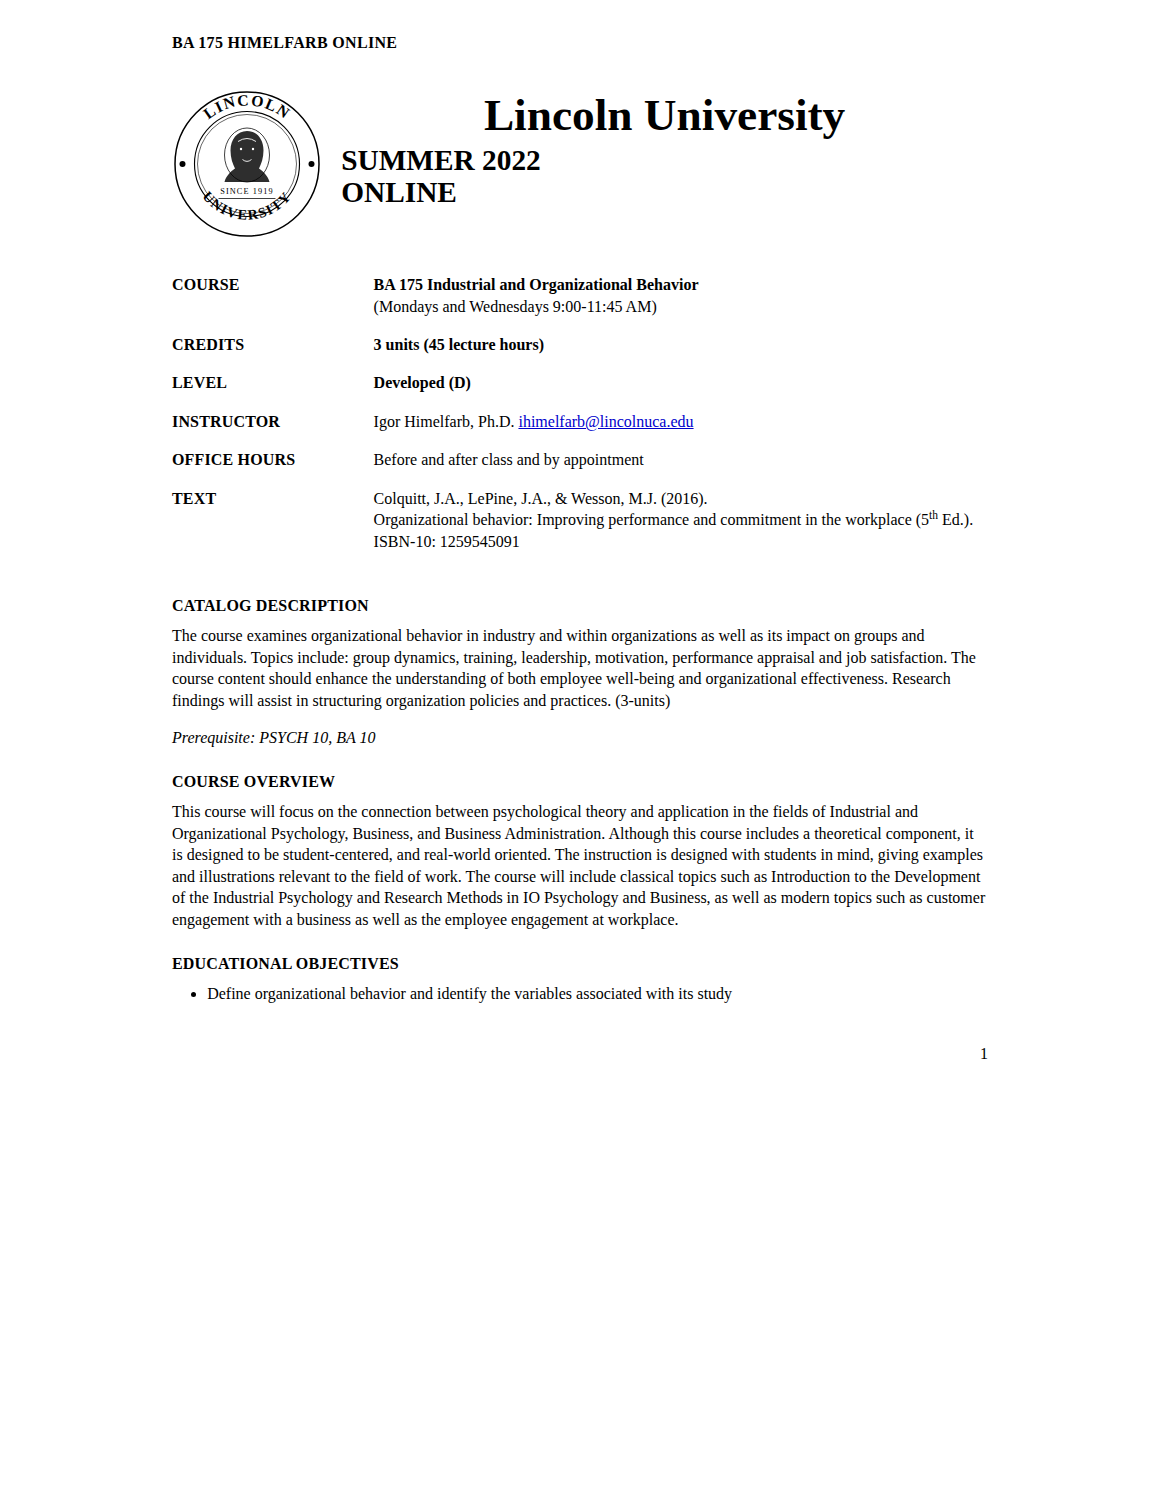BA 175 HIMELFARB ONLINE
LINCOLN UNIVERSITY SINCE 1919
Lincoln University
SUMMER 2022
ONLINE
| COURSE | BA 175 Industrial and Organizational Behavior (Mondays and Wednesdays 9:00-11:45 AM) |
| CREDITS | 3 units (45 lecture hours) |
| LEVEL | Developed (D) |
| INSTRUCTOR | Igor Himelfarb, Ph.D. ihimelfarb@lincolnuca.edu |
| OFFICE HOURS | Before and after class and by appointment |
| TEXT | Colquitt, J.A., LePine, J.A., & Wesson, M.J. (2016). Organizational behavior: Improving performance and commitment in the workplace (5 th Ed.). ISBN-10: 1259545091 |
CATALOG DESCRIPTION
The course examines organizational behavior in industry and within organizations as well as its impact on groups and individuals. Topics include: group dynamics, training, leadership, motivation, performance appraisal and job satisfaction. The course content should enhance the understanding of both employee well-being and organizational effectiveness. Research findings will assist in structuring organization policies and practices. (3-units)
Prerequisite: PSYCH 10, BA 10
COURSE OVERVIEW
This course will focus on the connection between psychological theory and application in the fields of Industrial and Organizational Psychology, Business, and Business Administration. Although this course includes a theoretical component, it is designed to be student-centered, and real-world oriented. The instruction is designed with students in mind, giving examples and illustrations relevant to the field of work. The course will include classical topics such as Introduction to the Development of the Industrial Psychology and Research Methods in IO Psychology and Business, as well as modern topics such as customer engagement with a business as well as the employee engagement at workplace.
EDUCATIONAL OBJECTIVES
Define organizational behavior and identify the variables associated with its study
1